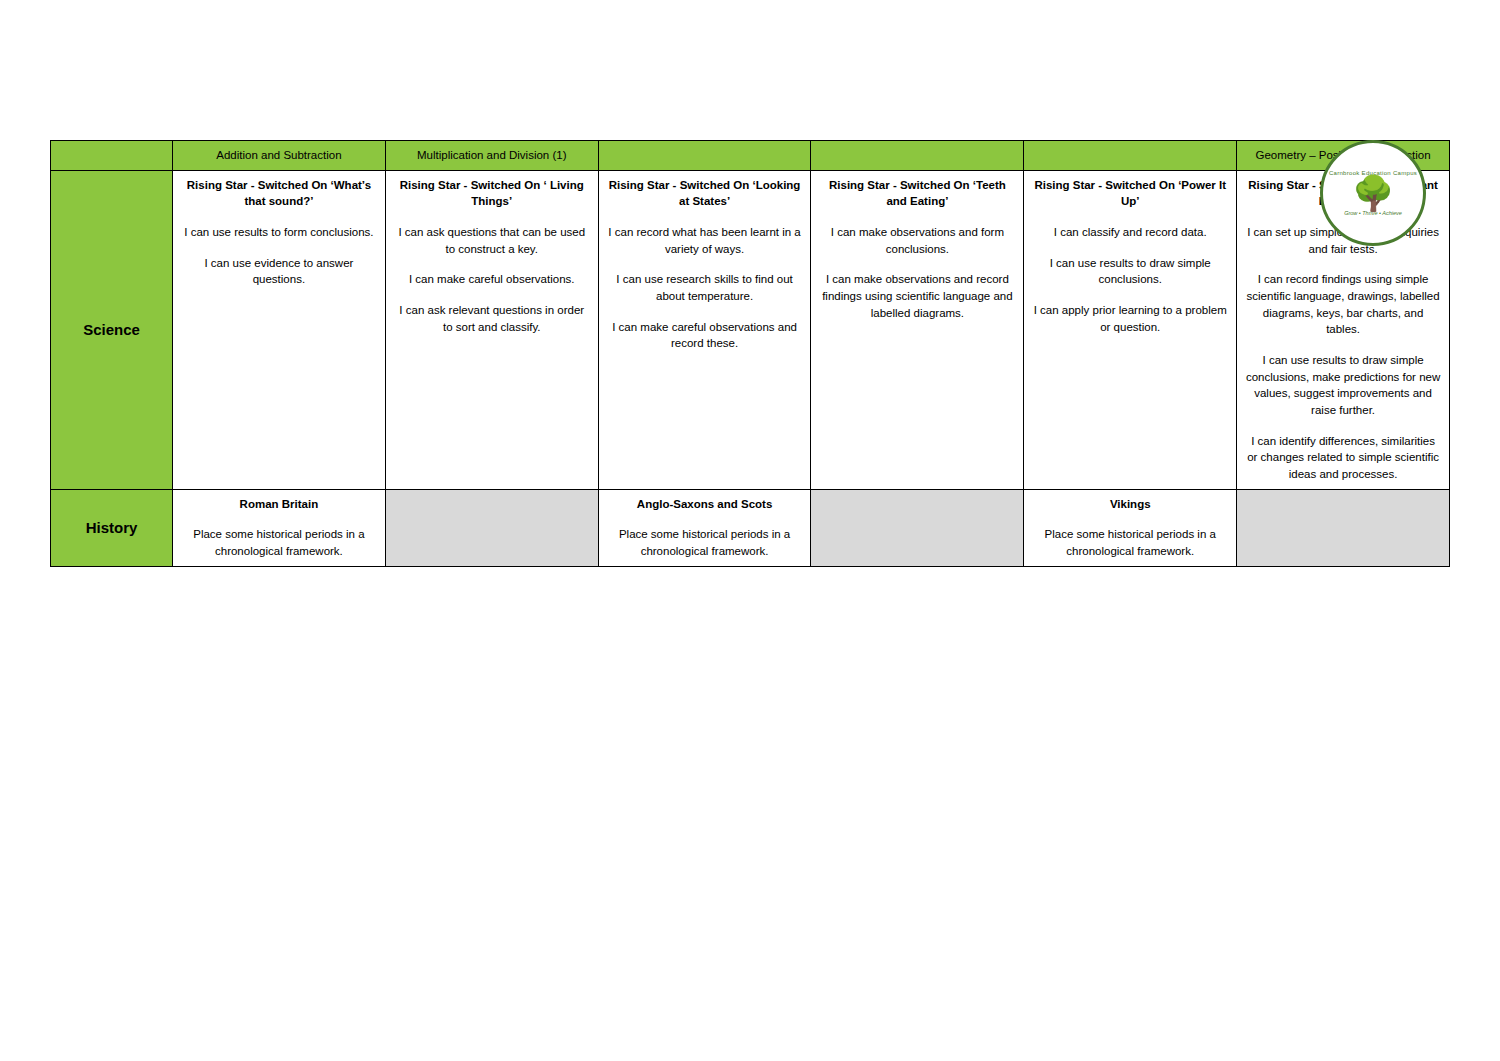Carnbrook Education Campus
🌳
Grow • Thrive • Achieve
| | Addition and Subtraction | Multiplication and Division (1) | | | | Geometry – Position and Direction |
| Science | Rising Star - Switched On ‘What’s that sound?’ I can use results to form conclusions. I can use evidence to answer questions. | Rising Star - Switched On ‘ Living Things’ I can ask questions that can be used to construct a key. I can make careful observations. I can ask relevant questions in order to sort and classify. | Rising Star - Switched On ‘Looking at States’ I can record what has been learnt in a variety of ways. I can use research skills to find out about temperature. I can make careful observations and record these. | Rising Star - Switched On ‘Teeth and Eating’ I can make observations and form conclusions. I can make observations and record findings using scientific language and labelled diagrams. | Rising Star - Switched On ‘Power It Up’ I can classify and record data. I can use results to draw simple conclusions. I can apply prior learning to a problem or question. | Rising Star - Switched On ‘Brilliant Bubbles’ I can set up simple practical enquiries and fair tests. I can record findings using simple scientific language, drawings, labelled diagrams, keys, bar charts, and tables. I can use results to draw simple conclusions, make predictions for new values, suggest improvements and raise further. I can identify differences, similarities or changes related to simple scientific ideas and processes. |
| History | Roman Britain Place some historical periods in a chronological framework. | | Anglo-Saxons and Scots Place some historical periods in a chronological framework. | | Vikings Place some historical periods in a chronological framework. | |